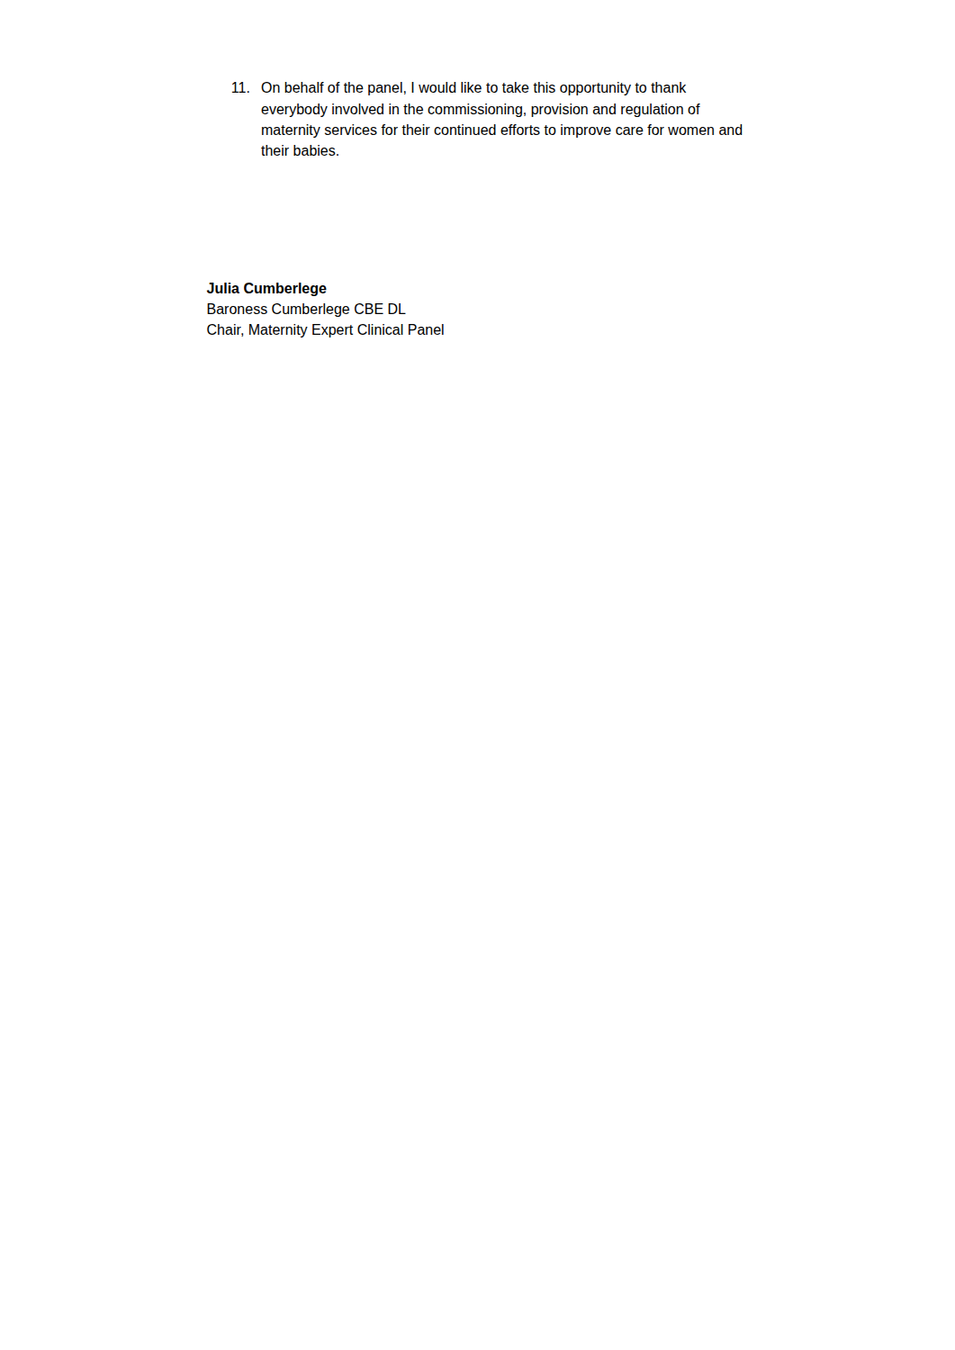On behalf of the panel, I would like to take this opportunity to thank everybody involved in the commissioning, provision and regulation of maternity services for their continued efforts to improve care for women and their babies.
Julia Cumberlege
Baroness Cumberlege CBE DL
Chair, Maternity Expert Clinical Panel